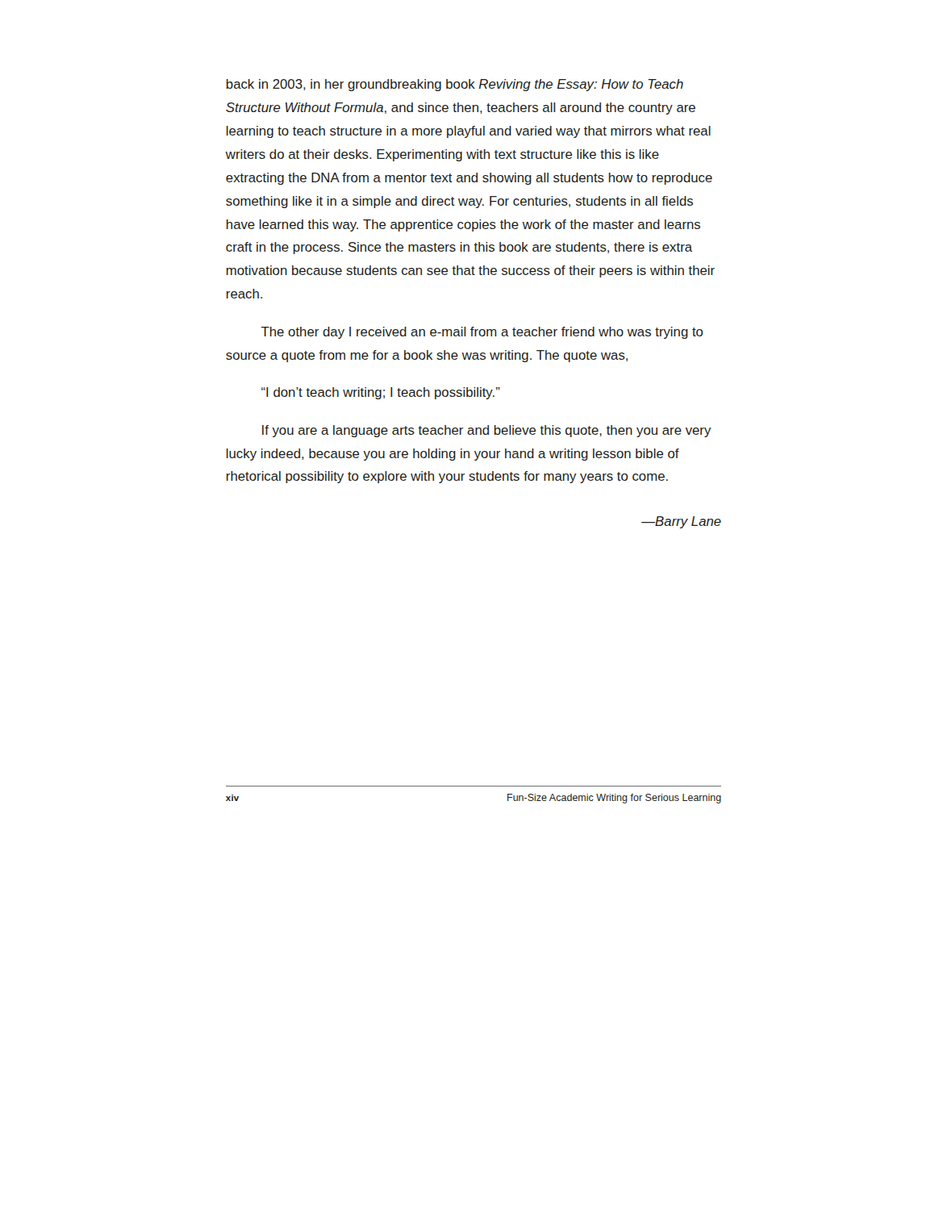back in 2003, in her groundbreaking book Reviving the Essay: How to Teach Structure Without Formula, and since then, teachers all around the country are learning to teach structure in a more playful and varied way that mirrors what real writers do at their desks. Experimenting with text structure like this is like extracting the DNA from a mentor text and showing all students how to reproduce something like it in a simple and direct way. For centuries, students in all fields have learned this way. The apprentice copies the work of the master and learns craft in the process. Since the masters in this book are students, there is extra motivation because students can see that the success of their peers is within their reach.
The other day I received an e-mail from a teacher friend who was trying to source a quote from me for a book she was writing. The quote was,
“I don’t teach writing; I teach possibility.”
If you are a language arts teacher and believe this quote, then you are very lucky indeed, because you are holding in your hand a writing lesson bible of rhetorical possibility to explore with your students for many years to come.
—Barry Lane
xiv Fun-Size Academic Writing for Serious Learning